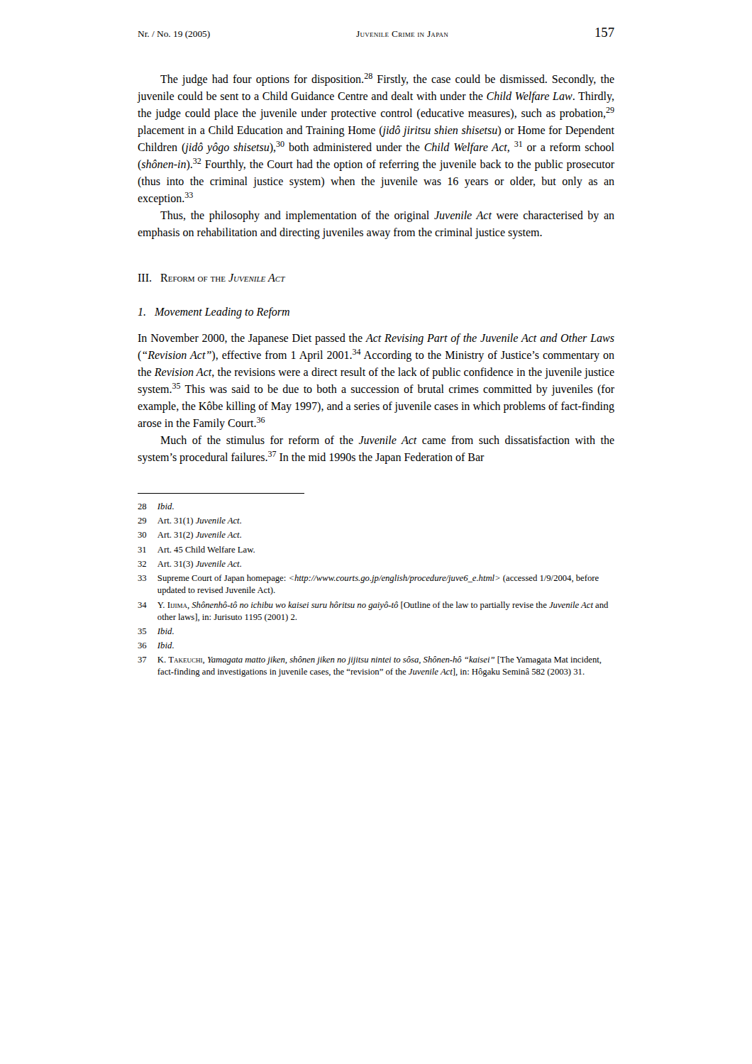Nr. / No. 19 (2005) Juvenile Crime in Japan 157
The judge had four options for disposition.28 Firstly, the case could be dismissed. Secondly, the juvenile could be sent to a Child Guidance Centre and dealt with under the Child Welfare Law. Thirdly, the judge could place the juvenile under protective control (educative measures), such as probation,29 placement in a Child Education and Training Home (jidô jiritsu shien shisetsu) or Home for Dependent Children (jidô yôgo shisetsu),30 both administered under the Child Welfare Act, 31 or a reform school (shônen-in).32 Fourthly, the Court had the option of referring the juvenile back to the public prosecutor (thus into the criminal justice system) when the juvenile was 16 years or older, but only as an exception.33
Thus, the philosophy and implementation of the original Juvenile Act were characterised by an emphasis on rehabilitation and directing juveniles away from the criminal justice system.
III. Reform of the Juvenile Act
1. Movement Leading to Reform
In November 2000, the Japanese Diet passed the Act Revising Part of the Juvenile Act and Other Laws (“Revision Act”), effective from 1 April 2001.34 According to the Ministry of Justice’s commentary on the Revision Act, the revisions were a direct result of the lack of public confidence in the juvenile justice system.35 This was said to be due to both a succession of brutal crimes committed by juveniles (for example, the Kôbe killing of May 1997), and a series of juvenile cases in which problems of fact-finding arose in the Family Court.36
Much of the stimulus for reform of the Juvenile Act came from such dissatisfaction with the system’s procedural failures.37 In the mid 1990s the Japan Federation of Bar
28 Ibid.
29 Art. 31(1) Juvenile Act.
30 Art. 31(2) Juvenile Act.
31 Art. 45 Child Welfare Law.
32 Art. 31(3) Juvenile Act.
33 Supreme Court of Japan homepage: <http://www.courts.go.jp/english/procedure/juve6_e.html> (accessed 1/9/2004, before updated to revised Juvenile Act).
34 Y. Iijima, Shônenhô-tô no ichibu wo kaisei suru hôritsu no gaiyô-tô [Outline of the law to partially revise the Juvenile Act and other laws], in: Jurisuto 1195 (2001) 2.
35 Ibid.
36 Ibid.
37 K. Takeuchi, Yamagata matto jiken, shônen jiken no jijitsu nintei to sôsa, Shônen-hô “kaisei” [The Yamagata Mat incident, fact-finding and investigations in juvenile cases, the “revision” of the Juvenile Act], in: Hôgaku Seminâ 582 (2003) 31.